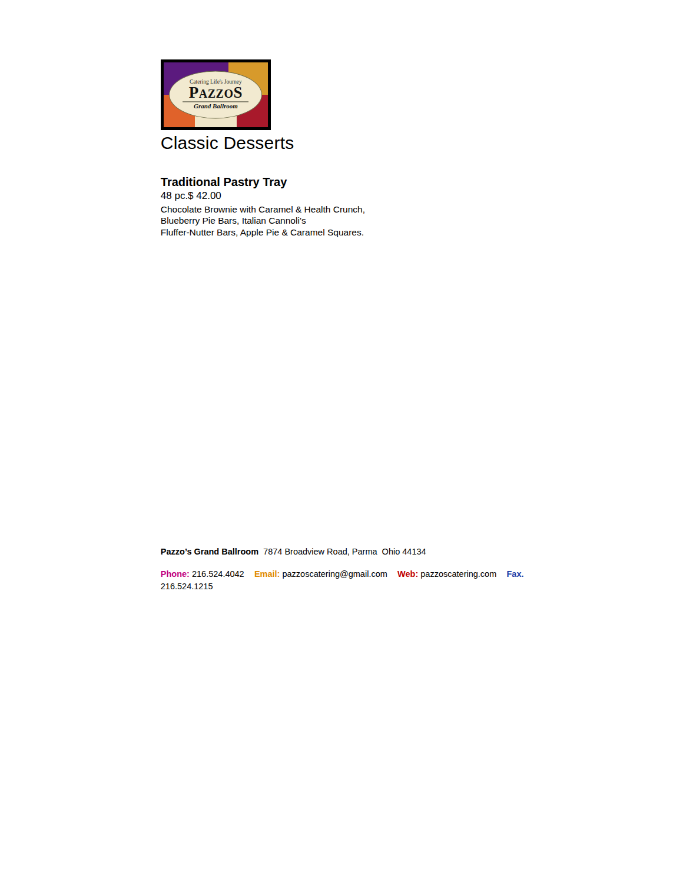Catering Life's Journey
PAZZOS
Grand Ballroom
Classic Desserts
Traditional Pastry Tray
48 pc.$ 42.00
Chocolate Brownie with Caramel & Health Crunch,
Blueberry Pie Bars, Italian Cannoli’s
Fluffer-Nutter Bars, Apple Pie & Caramel Squares.
Pazzo’s Grand Ballroom 7874 Broadview Road, Parma Ohio 44134
Phone: 216.524.4042 Email: pazzoscatering@gmail.com Web: pazzoscatering.com Fax. 216.524.1215